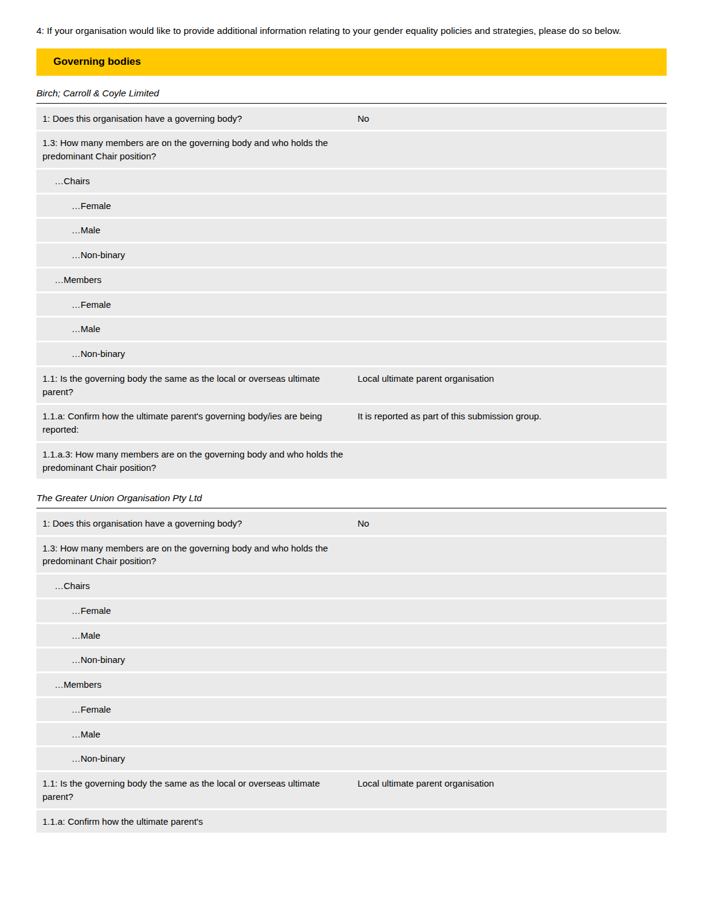4: If your organisation would like to provide additional information relating to your gender equality policies and strategies, please do so below.
Governing bodies
Birch; Carroll & Coyle Limited
| 1: Does this organisation have a governing body? | No |
| 1.3: How many members are on the governing body and who holds the predominant Chair position? | |
| …Chairs | |
| …Female | |
| …Male | |
| …Non-binary | |
| …Members | |
| …Female | |
| …Male | |
| …Non-binary | |
| 1.1: Is the governing body the same as the local or overseas ultimate parent? | Local ultimate parent organisation |
| 1.1.a: Confirm how the ultimate parent's governing body/ies are being reported: | It is reported as part of this submission group. |
| 1.1.a.3: How many members are on the governing body and who holds the predominant Chair position? | |
The Greater Union Organisation Pty Ltd
| 1: Does this organisation have a governing body? | No |
| 1.3: How many members are on the governing body and who holds the predominant Chair position? | |
| …Chairs | |
| …Female | |
| …Male | |
| …Non-binary | |
| …Members | |
| …Female | |
| …Male | |
| …Non-binary | |
| 1.1: Is the governing body the same as the local or overseas ultimate parent? | Local ultimate parent organisation |
| 1.1.a: Confirm how the ultimate parent's | |